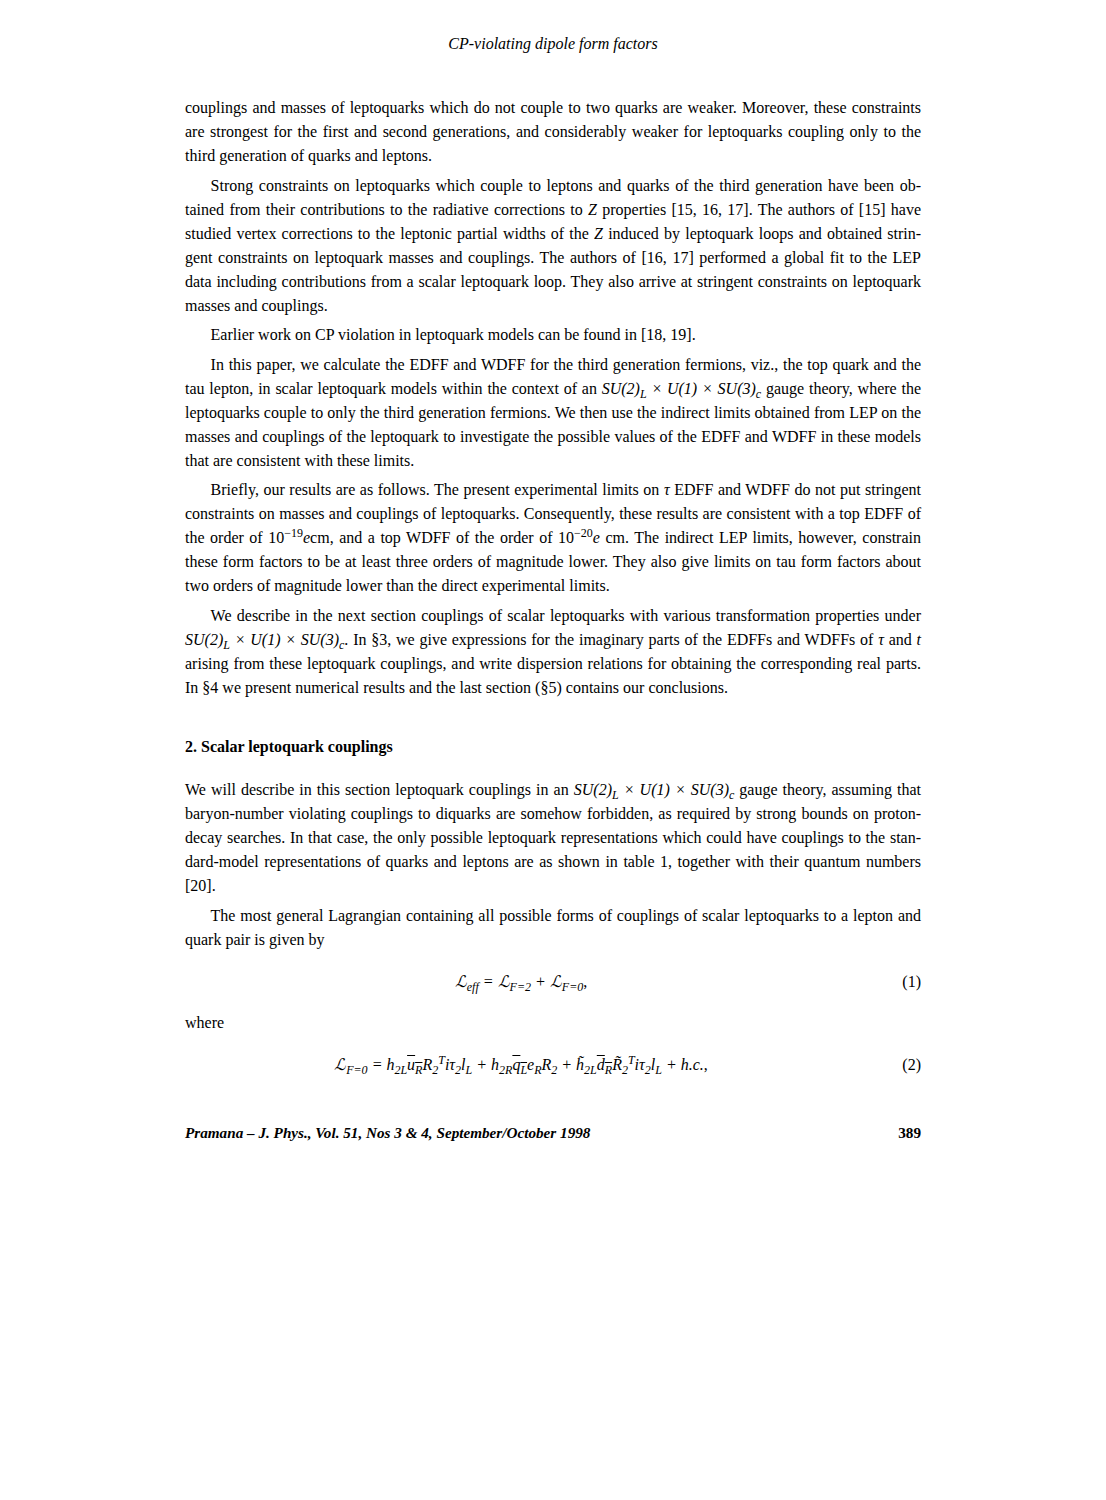CP-violating dipole form factors
couplings and masses of leptoquarks which do not couple to two quarks are weaker. Moreover, these constraints are strongest for the first and second generations, and considerably weaker for leptoquarks coupling only to the third generation of quarks and leptons.
Strong constraints on leptoquarks which couple to leptons and quarks of the third generation have been obtained from their contributions to the radiative corrections to Z properties [15, 16, 17]. The authors of [15] have studied vertex corrections to the leptonic partial widths of the Z induced by leptoquark loops and obtained stringent constraints on leptoquark masses and couplings. The authors of [16, 17] performed a global fit to the LEP data including contributions from a scalar leptoquark loop. They also arrive at stringent constraints on leptoquark masses and couplings.
Earlier work on CP violation in leptoquark models can be found in [18, 19].
In this paper, we calculate the EDFF and WDFF for the third generation fermions, viz., the top quark and the tau lepton, in scalar leptoquark models within the context of an SU(2)L × U(1) × SU(3)c gauge theory, where the leptoquarks couple to only the third generation fermions. We then use the indirect limits obtained from LEP on the masses and couplings of the leptoquark to investigate the possible values of the EDFF and WDFF in these models that are consistent with these limits.
Briefly, our results are as follows. The present experimental limits on τ EDFF and WDFF do not put stringent constraints on masses and couplings of leptoquarks. Consequently, these results are consistent with a top EDFF of the order of 10−19ecm, and a top WDFF of the order of 10−20e cm. The indirect LEP limits, however, constrain these form factors to be at least three orders of magnitude lower. They also give limits on tau form factors about two orders of magnitude lower than the direct experimental limits.
We describe in the next section couplings of scalar leptoquarks with various transformation properties under SU(2)L × U(1) × SU(3)c. In §3, we give expressions for the imaginary parts of the EDFFs and WDFFs of τ and t arising from these leptoquark couplings, and write dispersion relations for obtaining the corresponding real parts. In §4 we present numerical results and the last section (§5) contains our conclusions.
2. Scalar leptoquark couplings
We will describe in this section leptoquark couplings in an SU(2)L × U(1) × SU(3)c gauge theory, assuming that baryon-number violating couplings to diquarks are somehow forbidden, as required by strong bounds on proton-decay searches. In that case, the only possible leptoquark representations which could have couplings to the standard-model representations of quarks and leptons are as shown in table 1, together with their quantum numbers [20].
The most general Lagrangian containing all possible forms of couplings of scalar leptoquarks to a lepton and quark pair is given by
ℒeff = ℒF=2 + ℒF=0, (1)
where
ℒF=0 = h2LuRR2Tiτ2lL + h2RqLeRR2 + h̃2LdRR̃2Tiτ2lL + h.c., (2)
Pramana – J. Phys., Vol. 51, Nos 3 & 4, September/October 1998 389